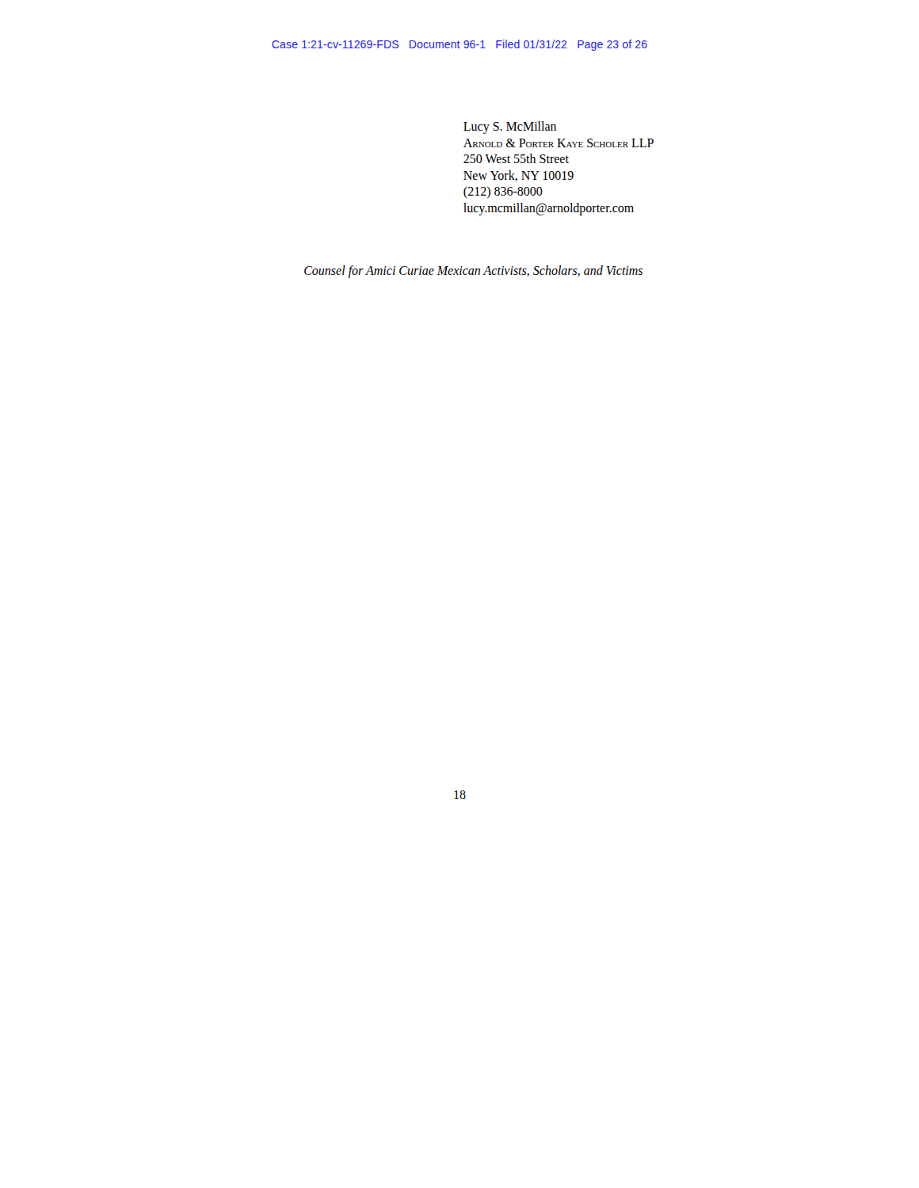Case 1:21-cv-11269-FDS Document 96-1 Filed 01/31/22 Page 23 of 26
Lucy S. McMillan
Arnold & Porter Kaye Scholer LLP
250 West 55th Street
New York, NY 10019
(212) 836-8000
lucy.mcmillan@arnoldporter.com
Counsel for Amici Curiae Mexican Activists, Scholars, and Victims
18